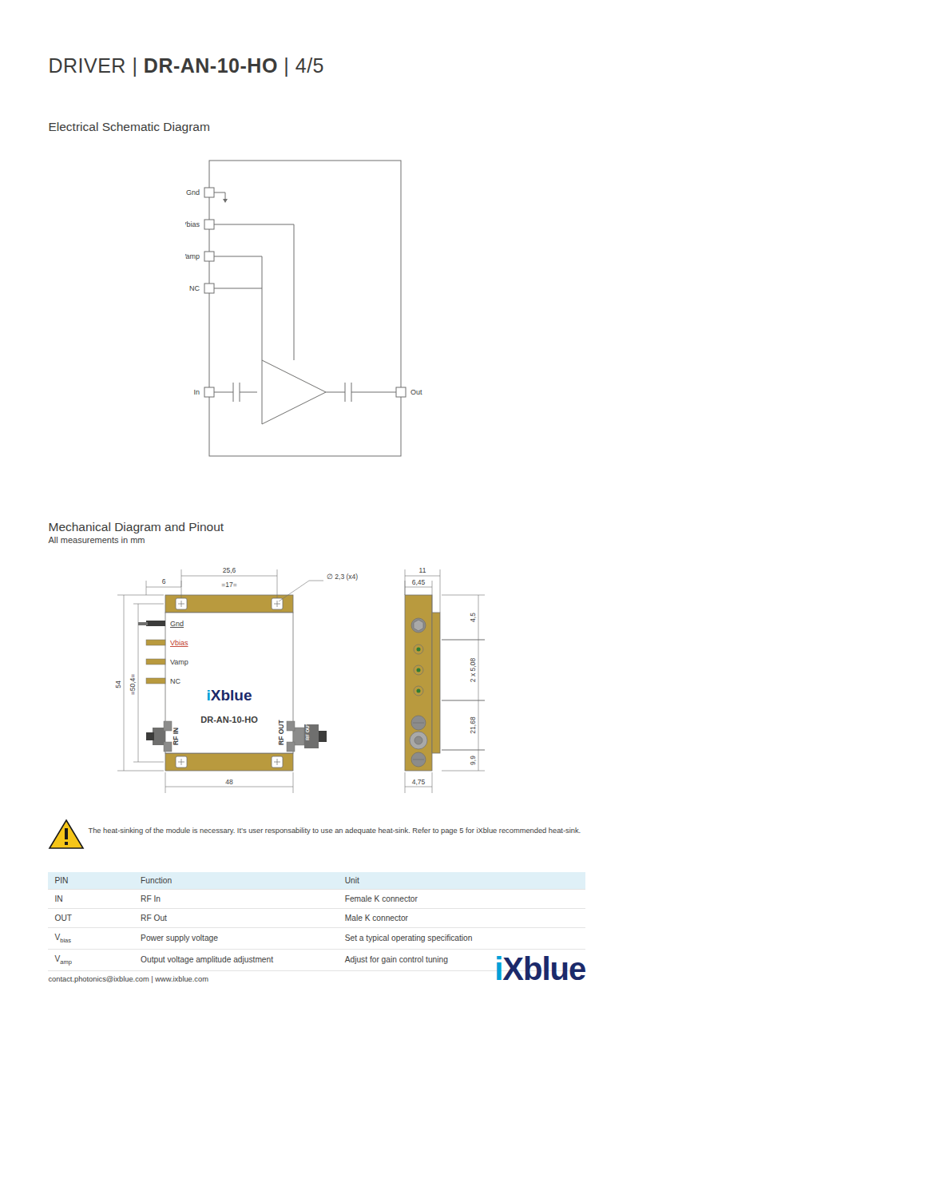DRIVER | DR-AN-10-HO | 4/5
Electrical Schematic Diagram
Gnd Vbias Vamp NC In Out
Mechanical Diagram and PinoutAll measurements in mm
Gnd Vbias Vamp NC iXblue DR-AN-10-HO RF IN RF OUT RF OUT 6 25,6 =17= ∅ 2,3 (x4) 54 =50,4= 48 11 6,45 4,5 2 x 5,08 21,68 9,9 4,75
The heat-sinking of the module is necessary. It’s user responsability to use an adequate heat-sink. Refer to page 5 for iXblue recommended heat-sink.
| PIN | Function | Unit |
| --- | --- | --- |
| IN | RF In | Female K connector |
| OUT | RF Out | Male K connector |
| V bias | Power supply voltage | Set a typical operating specification |
| V amp | Output voltage amplitude adjustment | Adjust for gain control tuning |
contact.photonics@ixblue.com | www.ixblue.com
i Xblue